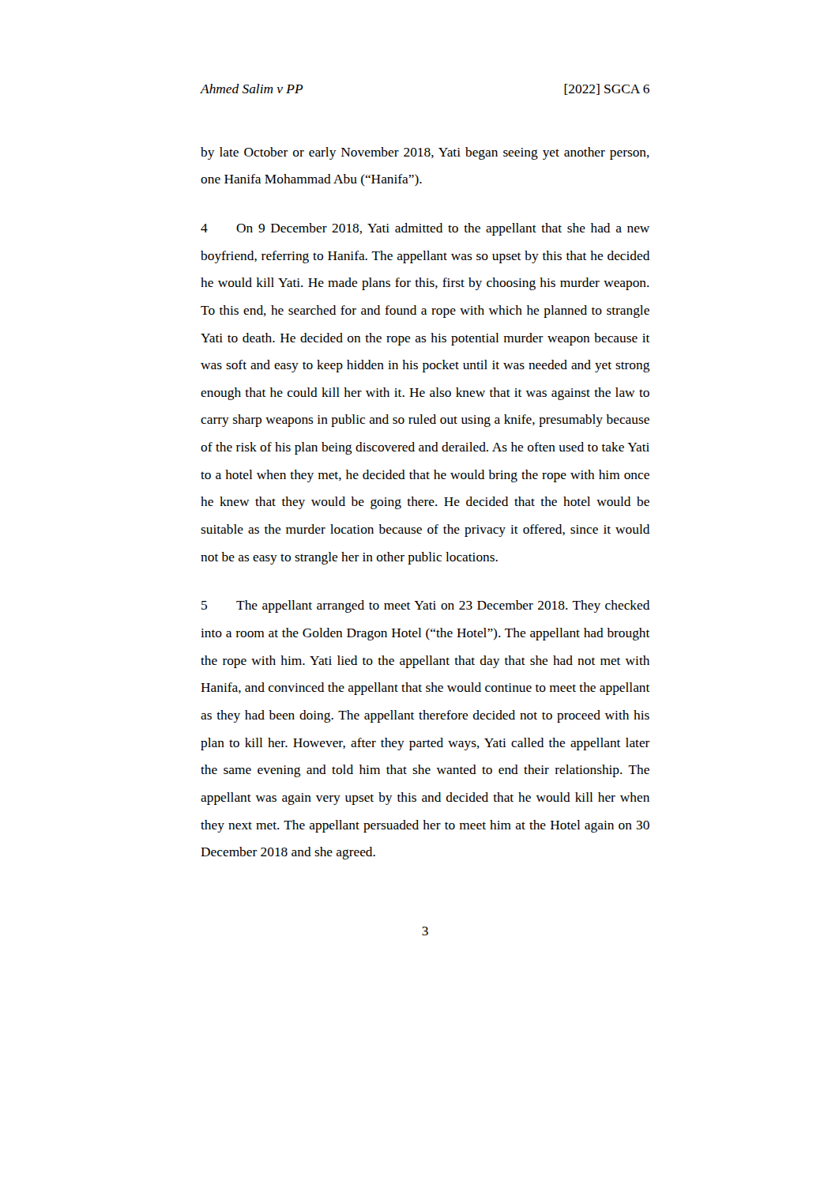Ahmed Salim v PP [2022] SGCA 6
by late October or early November 2018, Yati began seeing yet another person, one Hanifa Mohammad Abu (“Hanifa”).
4 On 9 December 2018, Yati admitted to the appellant that she had a new boyfriend, referring to Hanifa. The appellant was so upset by this that he decided he would kill Yati. He made plans for this, first by choosing his murder weapon. To this end, he searched for and found a rope with which he planned to strangle Yati to death. He decided on the rope as his potential murder weapon because it was soft and easy to keep hidden in his pocket until it was needed and yet strong enough that he could kill her with it. He also knew that it was against the law to carry sharp weapons in public and so ruled out using a knife, presumably because of the risk of his plan being discovered and derailed. As he often used to take Yati to a hotel when they met, he decided that he would bring the rope with him once he knew that they would be going there. He decided that the hotel would be suitable as the murder location because of the privacy it offered, since it would not be as easy to strangle her in other public locations.
5 The appellant arranged to meet Yati on 23 December 2018. They checked into a room at the Golden Dragon Hotel (“the Hotel”). The appellant had brought the rope with him. Yati lied to the appellant that day that she had not met with Hanifa, and convinced the appellant that she would continue to meet the appellant as they had been doing. The appellant therefore decided not to proceed with his plan to kill her. However, after they parted ways, Yati called the appellant later the same evening and told him that she wanted to end their relationship. The appellant was again very upset by this and decided that he would kill her when they next met. The appellant persuaded her to meet him at the Hotel again on 30 December 2018 and she agreed.
3